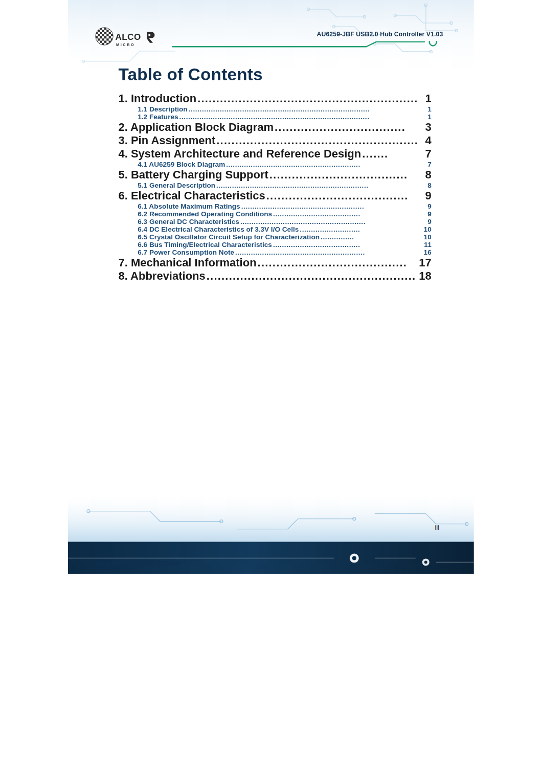ALCO MICRO
AU6259-JBF USB2.0 Hub Controller V1.03
Table of Contents
1. Introduction ........................................................... 1
1.1 Description ................................................................................. 1
1.2 Features ..................................................................................... 1
2. Application Block Diagram ................................... 3
3. Pin Assignment ...................................................... 4
4. System Architecture and Reference Design ....... 7
4.1 AU6259 Block Diagram ............................................................ 7
5. Battery Charging Support ..................................... 8
5.1 General Description .................................................................... 8
6. Electrical Characteristics ...................................... 9
6.1 Absolute Maximum Ratings ....................................................... 9
6.2 Recommended Operating Conditions ....................................... 9
6.3 General DC Characteristics ........................................................ 9
6.4 DC Electrical Characteristics of 3.3V I/O Cells ........................... 10
6.5 Crystal Oscillator Circuit Setup for Characterization ............... 10
6.6 Bus Timing/Electrical Characteristics ....................................... 11
6.7 Power Consumption Note .......................................................... 16
7. Mechanical Information ........................................ 17
8. Abbreviations ........................................................ 18
iii
ALCOR MICRO, CORP